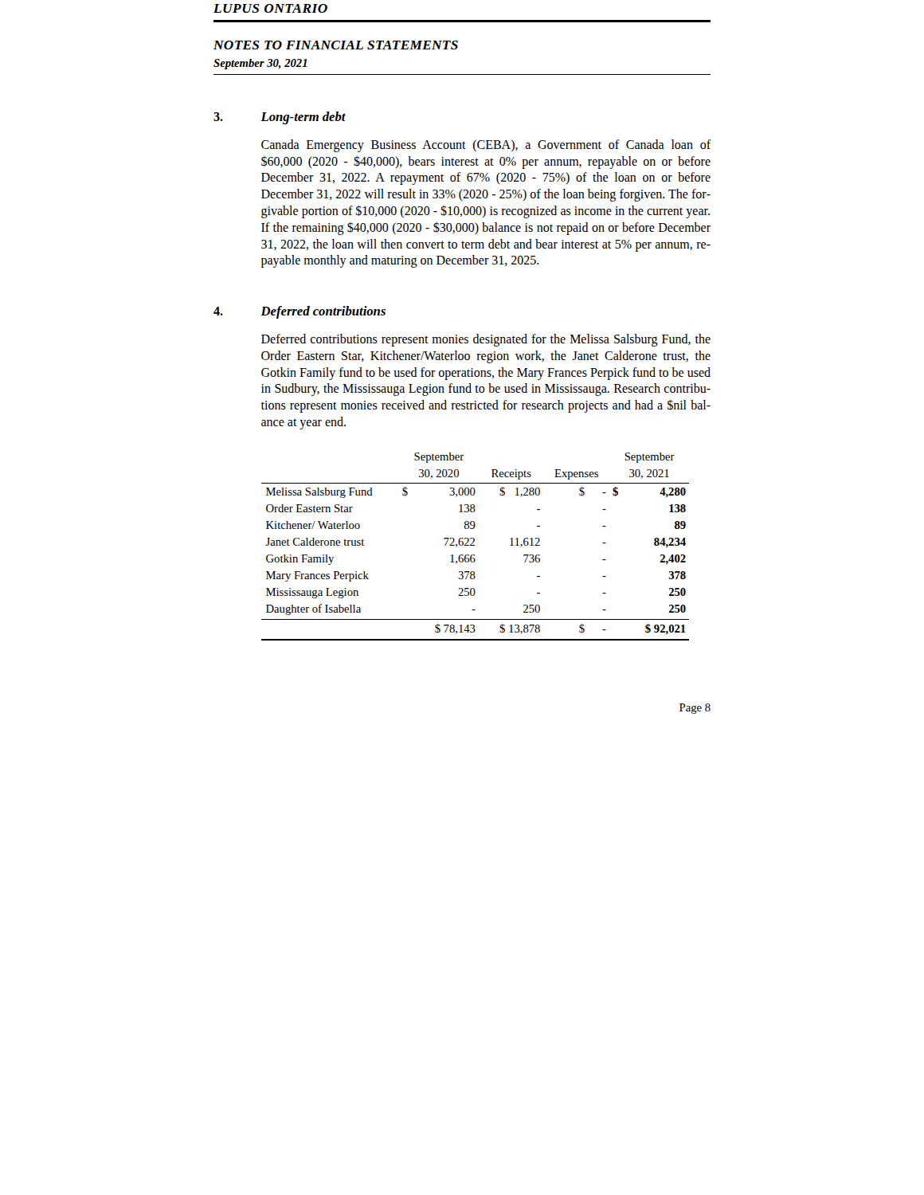LUPUS ONTARIO
NOTES TO FINANCIAL STATEMENTS
September 30, 2021
3.
Long-term debt
Canada Emergency Business Account (CEBA), a Government of Canada loan of $60,000 (2020 - $40,000), bears interest at 0% per annum, repayable on or before December 31, 2022. A repayment of 67% (2020 - 75%) of the loan on or before December 31, 2022 will result in 33% (2020 - 25%) of the loan being forgiven. The forgivable portion of $10,000 (2020 - $10,000) is recognized as income in the current year. If the remaining $40,000 (2020 - $30,000) balance is not repaid on or before December 31, 2022, the loan will then convert to term debt and bear interest at 5% per annum, repayable monthly and maturing on December 31, 2025.
4.
Deferred contributions
Deferred contributions represent monies designated for the Melissa Salsburg Fund, the Order Eastern Star, Kitchener/Waterloo region work, the Janet Calderone trust, the Gotkin Family fund to be used for operations, the Mary Frances Perpick fund to be used in Sudbury, the Mississauga Legion fund to be used in Mississauga. Research contributions represent monies received and restricted for research projects and had a $nil balance at year end.
| | September | | | September |
| --- | --- | --- | --- | --- |
| | 30, 2020 | Receipts | Expenses | 30, 2021 |
| Melissa Salsburg Fund | $ | 3,000 | $ 1,280 | $ - | $ | 4,280 |
| Order Eastern Star | | 138 | - | - | | 138 |
| Kitchener/ Waterloo | | 89 | - | - | | 89 |
| Janet Calderone trust | | 72,622 | 11,612 | - | | 84,234 |
| Gotkin Family | | 1,666 | 736 | - | | 2,402 |
| Mary Frances Perpick | | 378 | - | - | | 378 |
| Mississauga Legion | | 250 | - | - | | 250 |
| Daughter of Isabella | | - | 250 | - | | 250 |
| | | $ 78,143 | $ 13,878 | $ - | | $ 92,021 |
Page 8